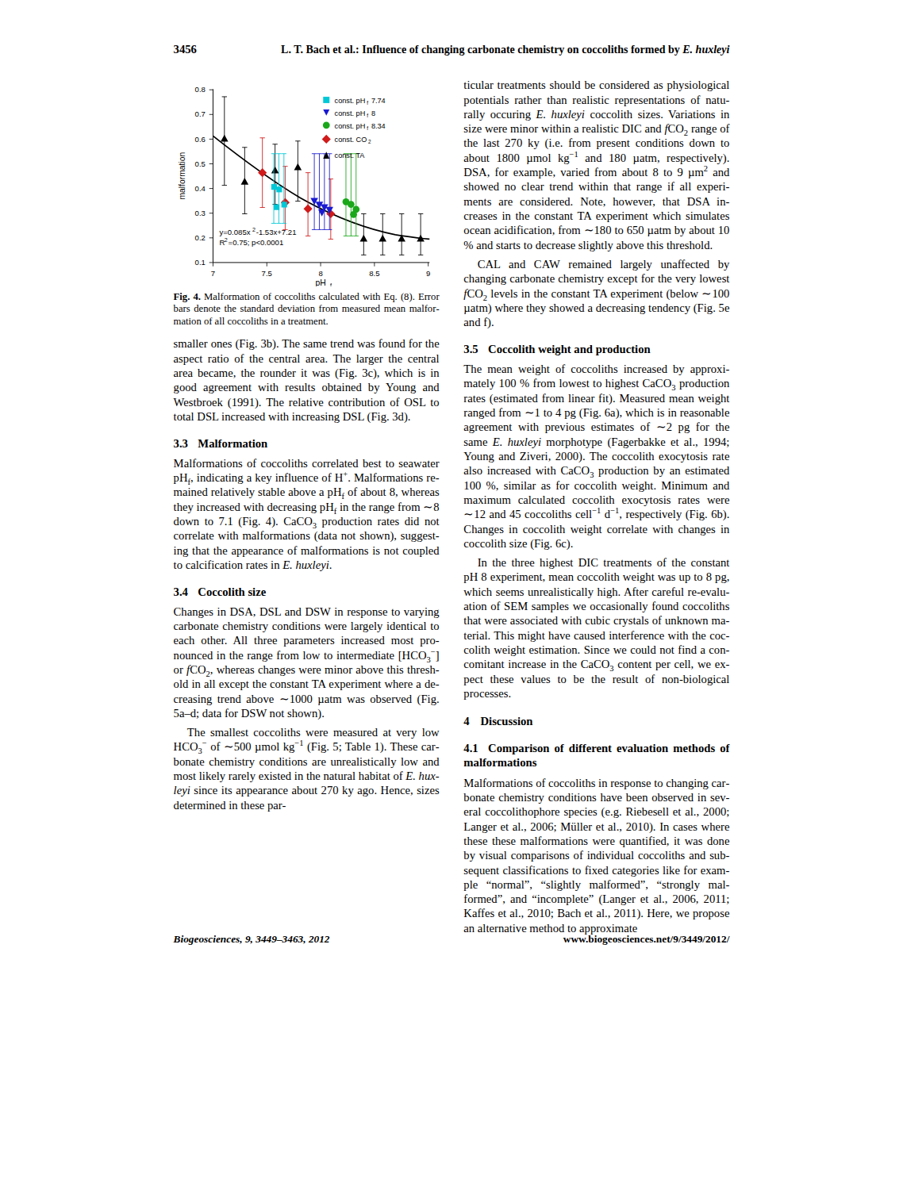3456
L. T. Bach et al.: Influence of changing carbonate chemistry on coccoliths formed by E. huxleyi
0.1 0.2 0.3 0.4 0.5 0.6 0.7 0.8 7 7.5 8 8.5 9 pH f malformation const. pH f 7.74 const. pH f 8 const. pH f 8.34 const. CO 2 const. TA y=0.085x 2 -1.53x+7.21 R 2 =0.75; p<0.0001
Fig. 4. Malformation of coccoliths calculated with Eq. (8). Error bars denote the standard deviation from measured mean malformation of all coccoliths in a treatment.
smaller ones (Fig. 3b). The same trend was found for the aspect ratio of the central area. The larger the central area became, the rounder it was (Fig. 3c), which is in good agreement with results obtained by Young and Westbroek (1991). The relative contribution of OSL to total DSL increased with increasing DSL (Fig. 3d).
3.3 Malformation
Malformations of coccoliths correlated best to seawater pHf, indicating a key influence of H+. Malformations remained relatively stable above a pHf of about 8, whereas they increased with decreasing pHf in the range from ∼8 down to 7.1 (Fig. 4). CaCO3 production rates did not correlate with malformations (data not shown), suggesting that the appearance of malformations is not coupled to calcification rates in E. huxleyi.
3.4 Coccolith size
Changes in DSA, DSL and DSW in response to varying carbonate chemistry conditions were largely identical to each other. All three parameters increased most pronounced in the range from low to intermediate [HCO3−] or f CO2, whereas changes were minor above this threshold in all except the constant TA experiment where a decreasing trend above ∼1000 µatm was observed (Fig. 5a–d; data for DSW not shown).
The smallest coccoliths were measured at very low HCO3− of ∼500 µmol kg−1 (Fig. 5; Table 1). These carbonate chemistry conditions are unrealistically low and most likely rarely existed in the natural habitat of E. huxleyi since its appearance about 270 ky ago. Hence, sizes determined in these par-
ticular treatments should be considered as physiological potentials rather than realistic representations of naturally occuring E. huxleyi coccolith sizes. Variations in size were minor within a realistic DIC and f CO2 range of the last 270 ky (i.e. from present conditions down to about 1800 µmol kg−1 and 180 µatm, respectively). DSA, for example, varied from about 8 to 9 µm2 and showed no clear trend within that range if all experiments are considered. Note, however, that DSA increases in the constant TA experiment which simulates ocean acidification, from ∼180 to 650 µatm by about 10 % and starts to decrease slightly above this threshold.
CAL and CAW remained largely unaffected by changing carbonate chemistry except for the very lowest f CO2 levels in the constant TA experiment (below ∼100 µatm) where they showed a decreasing tendency (Fig. 5e and f).
3.5 Coccolith weight and production
The mean weight of coccoliths increased by approximately 100 % from lowest to highest CaCO3 production rates (estimated from linear fit). Measured mean weight ranged from ∼1 to 4 pg (Fig. 6a), which is in reasonable agreement with previous estimates of ∼2 pg for the same E. huxleyi morphotype (Fagerbakke et al., 1994; Young and Ziveri, 2000). The coccolith exocytosis rate also increased with CaCO3 production by an estimated 100 %, similar as for coccolith weight. Minimum and maximum calculated coccolith exocytosis rates were ∼12 and 45 coccoliths cell−1 d−1, respectively (Fig. 6b). Changes in coccolith weight correlate with changes in coccolith size (Fig. 6c).
In the three highest DIC treatments of the constant pH 8 experiment, mean coccolith weight was up to 8 pg, which seems unrealistically high. After careful re-evaluation of SEM samples we occasionally found coccoliths that were associated with cubic crystals of unknown material. This might have caused interference with the coccolith weight estimation. Since we could not find a concomitant increase in the CaCO3 content per cell, we expect these values to be the result of non-biological processes.
4 Discussion
4.1 Comparison of different evaluation methods of malformations
Malformations of coccoliths in response to changing carbonate chemistry conditions have been observed in several coccolithophore species (e.g. Riebesell et al., 2000; Langer et al., 2006; Müller et al., 2010). In cases where these these malformations were quantified, it was done by visual comparisons of individual coccoliths and subsequent classifications to fixed categories like for example “normal”, “slightly malformed”, “strongly malformed”, and “incomplete” (Langer et al., 2006, 2011; Kaffes et al., 2010; Bach et al., 2011). Here, we propose an alternative method to approximate
Biogeosciences, 9, 3449–3463, 2012
www.biogeosciences.net/9/3449/2012/